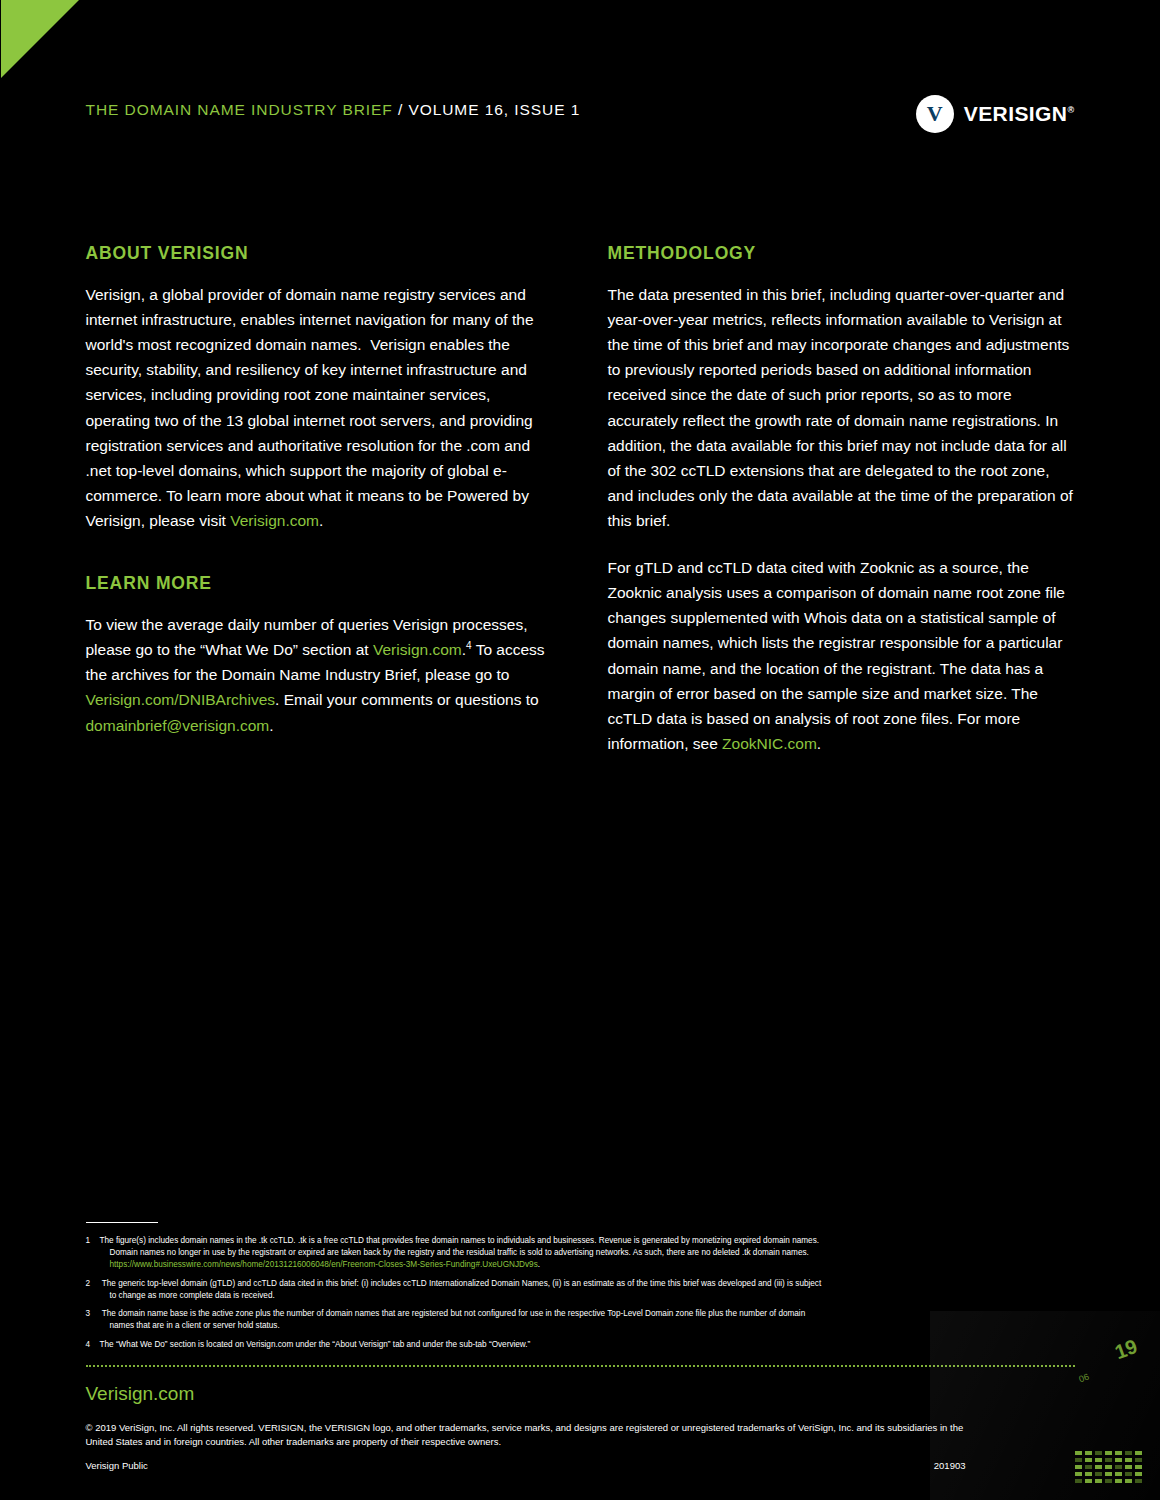THE DOMAIN NAME INDUSTRY BRIEF / VOLUME 16, ISSUE 1
V
VERISIGN®
About Verisign
Verisign, a global provider of domain name registry services and internet infrastructure, enables internet navigation for many of the world's most recognized domain names. Verisign enables the security, stability, and resiliency of key internet infrastructure and services, including providing root zone maintainer services, operating two of the 13 global internet root servers, and providing registration services and authoritative resolution for the .com and .net top-level domains, which support the majority of global e-commerce. To learn more about what it means to be Powered by Verisign, please visit Verisign.com.
Learn More
To view the average daily number of queries Verisign processes, please go to the “What We Do” section at Verisign.com.4 To access the archives for the Domain Name Industry Brief, please go to Verisign.com/DNIBArchives. Email your comments or questions to domainbrief@verisign.com.
Methodology
The data presented in this brief, including quarter-over-quarter and year-over-year metrics, reflects information available to Verisign at the time of this brief and may incorporate changes and adjustments to previously reported periods based on additional information received since the date of such prior reports, so as to more accurately reflect the growth rate of domain name registrations. In addition, the data available for this brief may not include data for all of the 302 ccTLD extensions that are delegated to the root zone, and includes only the data available at the time of the preparation of this brief.
For gTLD and ccTLD data cited with Zooknic as a source, the Zooknic analysis uses a comparison of domain name root zone file changes supplemented with Whois data on a statistical sample of domain names, which lists the registrar responsible for a particular domain name, and the location of the registrant. The data has a margin of error based on the sample size and market size. The ccTLD data is based on analysis of root zone files. For more information, see ZookNIC.com.
1 The figure(s) includes domain names in the .tk ccTLD. .tk is a free ccTLD that provides free domain names to individuals and businesses. Revenue is generated by monetizing expired domain names. Domain names no longer in use by the registrant or expired are taken back by the registry and the residual traffic is sold to advertising networks. As such, there are no deleted .tk domain names. https://www.businesswire.com/news/home/20131216006048/en/Freenom-Closes-3M-Series-Funding#.UxeUGNJDv9s.
2 The generic top-level domain (gTLD) and ccTLD data cited in this brief: (i) includes ccTLD Internationalized Domain Names, (ii) is an estimate as of the time this brief was developed and (iii) is subject to change as more complete data is received.
3 The domain name base is the active zone plus the number of domain names that are registered but not configured for use in the respective Top-Level Domain zone file plus the number of domain names that are in a client or server hold status.
4 The “What We Do” section is located on Verisign.com under the “About Verisign” tab and under the sub-tab “Overview.”
Verisign.com
© 2019 VeriSign, Inc. All rights reserved. VERISIGN, the VERISIGN logo, and other trademarks, service marks, and designs are registered or unregistered trademarks of VeriSign, Inc. and its subsidiaries in the United States and in foreign countries. All other trademarks are property of their respective owners.
Verisign Public 201903
19
06